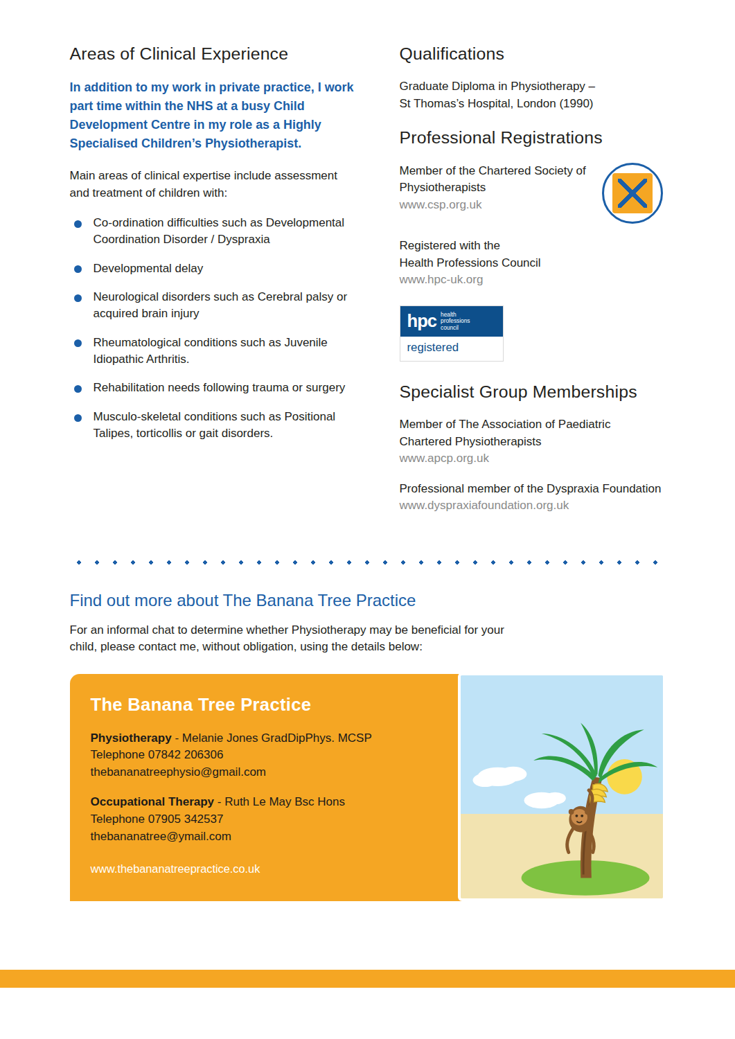Areas of Clinical Experience
In addition to my work in private practice, I work part time within the NHS at a busy Child Development Centre in my role as a Highly Specialised Children’s Physiotherapist.
Main areas of clinical expertise include assessment and treatment of children with:
Co-ordination difficulties such as Developmental Coordination Disorder / Dyspraxia
Developmental delay
Neurological disorders such as Cerebral palsy or acquired brain injury
Rheumatological conditions such as Juvenile Idiopathic Arthritis.
Rehabilitation needs following trauma or surgery
Musculo-skeletal conditions such as Positional Talipes, torticollis or gait disorders.
Qualifications
Graduate Diploma in Physiotherapy –
St Thomas’s Hospital, London (1990)
Professional Registrations
Member of the Chartered Society of Physiotherapists
www.csp.org.uk
Registered with the
Health Professions Council
www.hpc-uk.org
hpc health
professions
council
registered
Specialist Group Memberships
Member of The Association of Paediatric Chartered Physiotherapists
www.apcp.org.uk
Professional member of the Dyspraxia Foundation
www.dyspraxiafoundation.org.uk
Find out more about The Banana Tree Practice
For an informal chat to determine whether Physiotherapy may be beneficial for your child, please contact me, without obligation, using the details below:
The Banana Tree Practice
Physiotherapy - Melanie Jones GradDipPhys. MCSP
Telephone 07842 206306
thebananatreephysio@gmail.com
Occupational Therapy - Ruth Le May Bsc Hons
Telephone 07905 342537
thebananatree@ymail.com
www.thebananatreepractice.co.uk